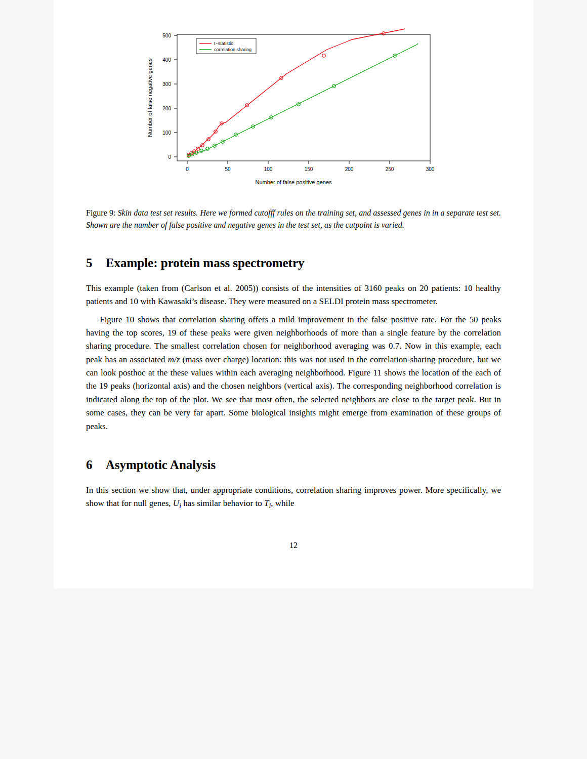0 100 200 300 400 500 0 50 100 150 200 250 300 Number of false positive genes Number of false negative genes t−statistic correlation sharing
Figure 9: Skin data test set results. Here we formed cutofff rules on the training set, and assessed genes in in a separate test set. Shown are the number of false positive and negative genes in the test set, as the cutpoint is varied.
5 Example: protein mass spectrometry
This example (taken from (Carlson et al. 2005)) consists of the intensities of 3160 peaks on 20 patients: 10 healthy patients and 10 with Kawasaki’s disease. They were measured on a SELDI protein mass spectrometer.
Figure 10 shows that correlation sharing offers a mild improvement in the false positive rate. For the 50 peaks having the top scores, 19 of these peaks were given neighborhoods of more than a single feature by the correlation sharing procedure. The smallest correlation chosen for neighborhood averaging was 0.7. Now in this example, each peak has an associated m/z (mass over charge) location: this was not used in the correlation-sharing procedure, but we can look posthoc at the these values within each averaging neighborhood. Figure 11 shows the location of the each of the 19 peaks (horizontal axis) and the chosen neighbors (vertical axis). The corresponding neighborhood correlation is indicated along the top of the plot. We see that most often, the selected neighbors are close to the target peak. But in some cases, they can be very far apart. Some biological insights might emerge from examination of these groups of peaks.
6 Asymptotic Analysis
In this section we show that, under appropriate conditions, correlation sharing improves power. More specifically, we show that for null genes, Ui has similar behavior to Ti, while
12